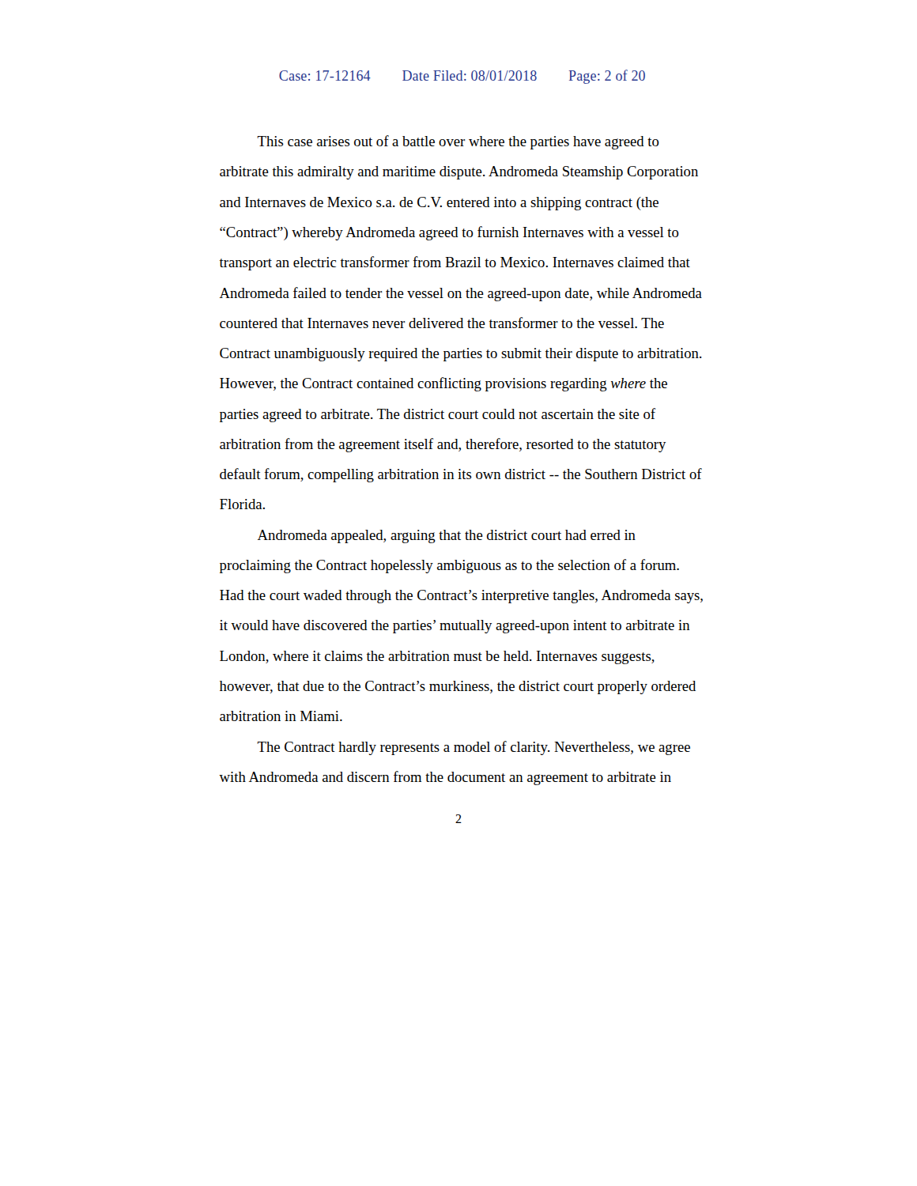Case: 17-12164 Date Filed: 08/01/2018 Page: 2 of 20
This case arises out of a battle over where the parties have agreed to arbitrate this admiralty and maritime dispute. Andromeda Steamship Corporation and Internaves de Mexico s.a. de C.V. entered into a shipping contract (the “Contract”) whereby Andromeda agreed to furnish Internaves with a vessel to transport an electric transformer from Brazil to Mexico. Internaves claimed that Andromeda failed to tender the vessel on the agreed-upon date, while Andromeda countered that Internaves never delivered the transformer to the vessel. The Contract unambiguously required the parties to submit their dispute to arbitration. However, the Contract contained conflicting provisions regarding where the parties agreed to arbitrate. The district court could not ascertain the site of arbitration from the agreement itself and, therefore, resorted to the statutory default forum, compelling arbitration in its own district -- the Southern District of Florida.
Andromeda appealed, arguing that the district court had erred in proclaiming the Contract hopelessly ambiguous as to the selection of a forum. Had the court waded through the Contract’s interpretive tangles, Andromeda says, it would have discovered the parties’ mutually agreed-upon intent to arbitrate in London, where it claims the arbitration must be held. Internaves suggests, however, that due to the Contract’s murkiness, the district court properly ordered arbitration in Miami.
The Contract hardly represents a model of clarity. Nevertheless, we agree with Andromeda and discern from the document an agreement to arbitrate in
2